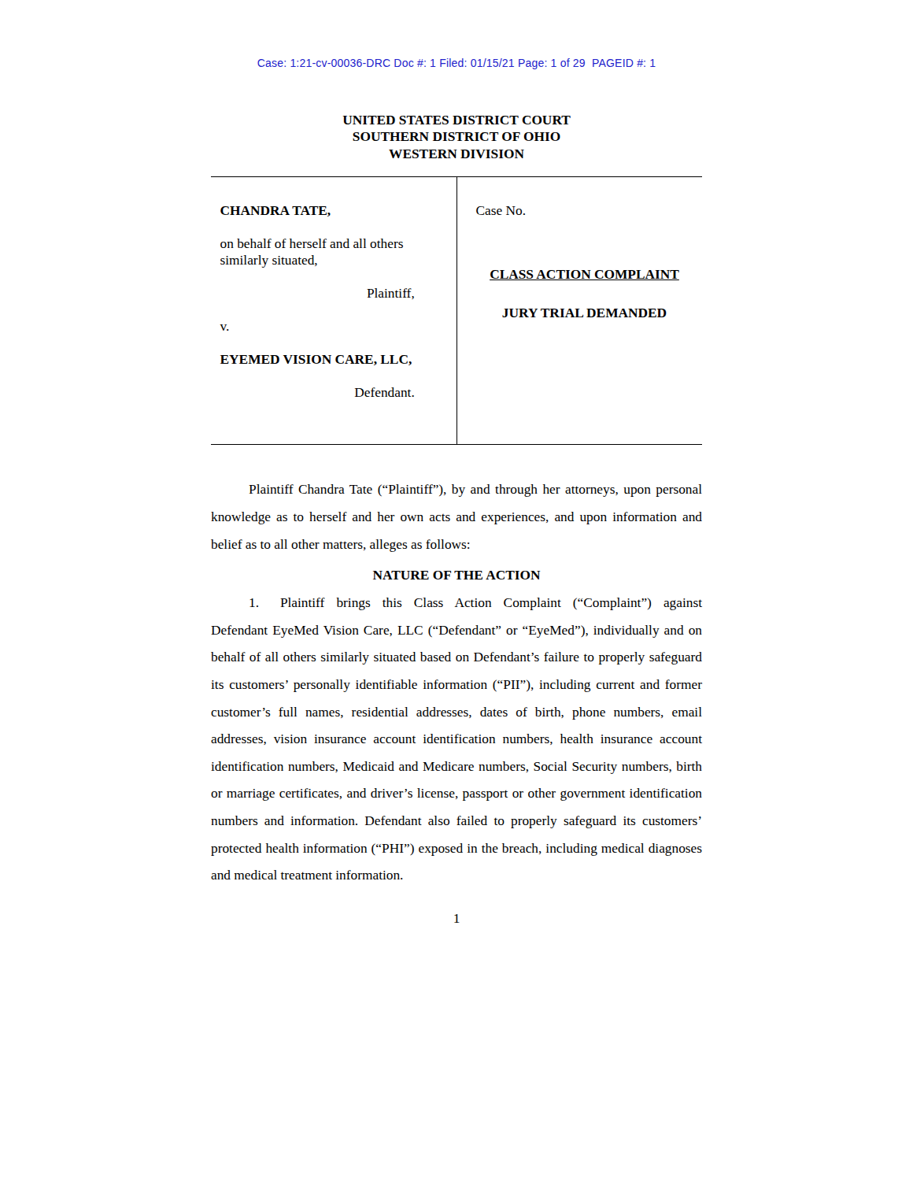Case: 1:21-cv-00036-DRC Doc #: 1 Filed: 01/15/21 Page: 1 of 29 PAGEID #: 1
UNITED STATES DISTRICT COURT
SOUTHERN DISTRICT OF OHIO
WESTERN DIVISION
| Chandra Tate, on behalf of herself and all others similarly situated, Plaintiff, v. EyeMed Vision Care, LLC, Defendant. | Case No. CLASS ACTION COMPLAINT JURY TRIAL DEMANDED |
Plaintiff Chandra Tate (“Plaintiff”), by and through her attorneys, upon personal knowledge as to herself and her own acts and experiences, and upon information and belief as to all other matters, alleges as follows:
NATURE OF THE ACTION
1. Plaintiff brings this Class Action Complaint (“Complaint”) against Defendant EyeMed Vision Care, LLC (“Defendant” or “EyeMed”), individually and on behalf of all others similarly situated based on Defendant’s failure to properly safeguard its customers’ personally identifiable information (“PII”), including current and former customer’s full names, residential addresses, dates of birth, phone numbers, email addresses, vision insurance account identification numbers, health insurance account identification numbers, Medicaid and Medicare numbers, Social Security numbers, birth or marriage certificates, and driver’s license, passport or other government identification numbers and information. Defendant also failed to properly safeguard its customers’ protected health information (“PHI”) exposed in the breach, including medical diagnoses and medical treatment information.
1